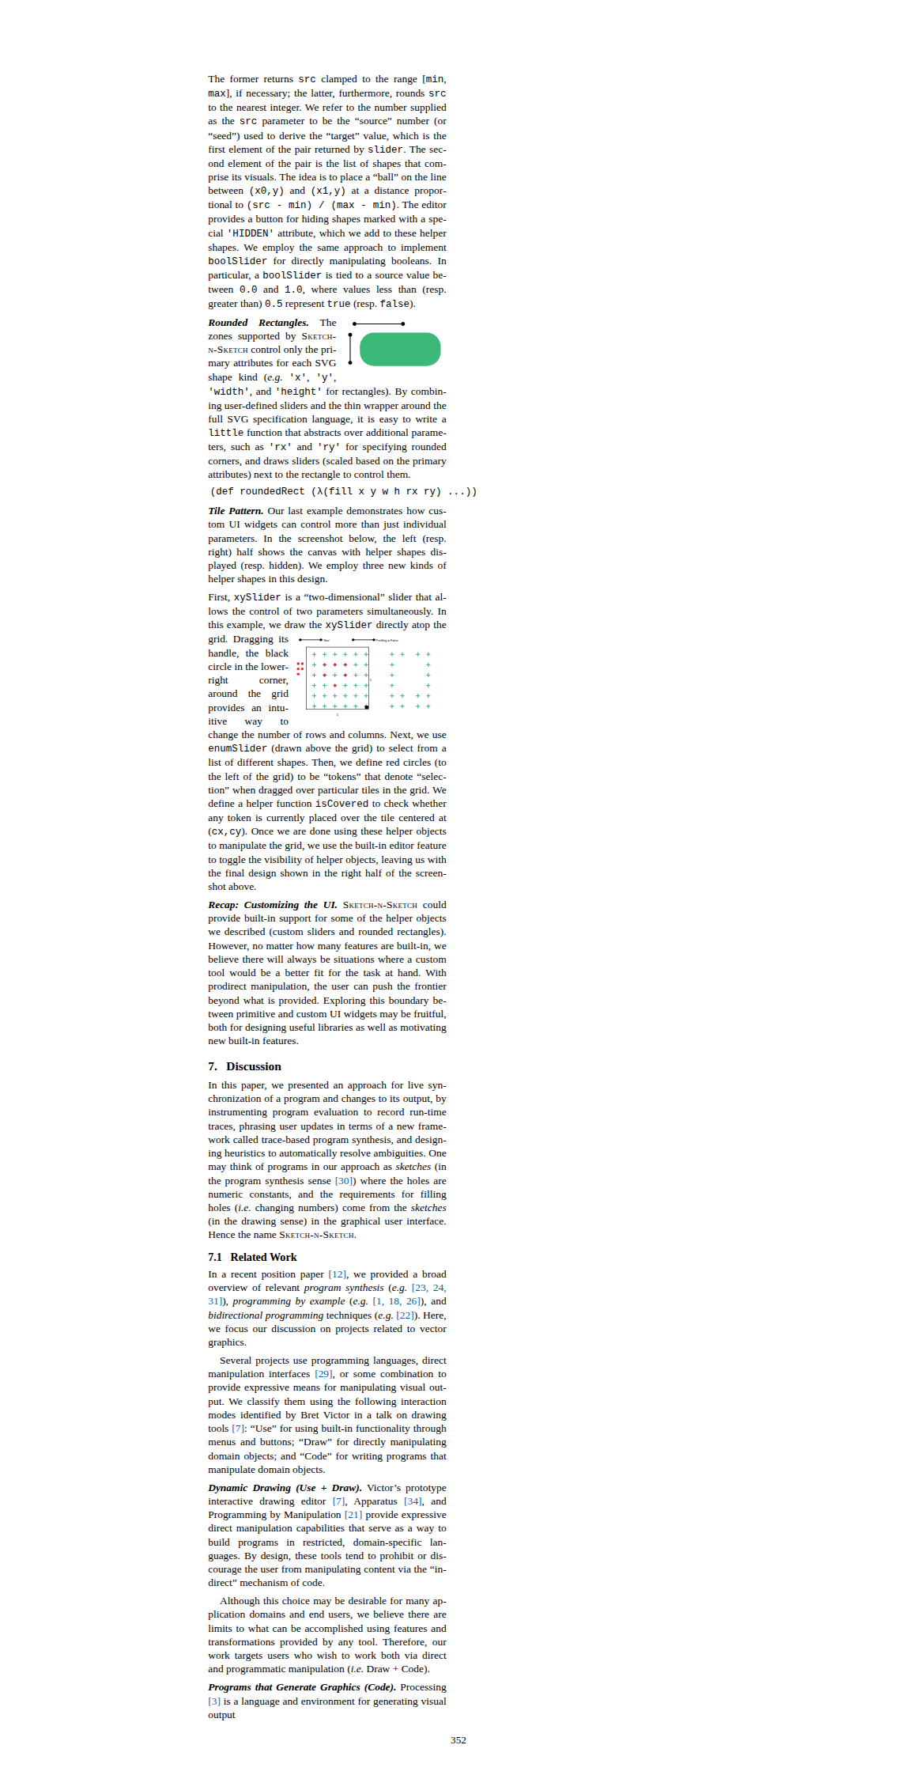The former returns src clamped to the range [min, max], if necessary; the latter, furthermore, rounds src to the nearest integer. We refer to the number supplied as the src parameter to be the “source” number (or “seed”) used to derive the “target” value, which is the first element of the pair returned by slider. The second element of the pair is the list of shapes that comprise its visuals. The idea is to place a “ball” on the line between (x0,y) and (x1,y) at a distance proportional to (src - min) / (max - min). The editor provides a button for hiding shapes marked with a special 'HIDDEN' attribute, which we add to these helper shapes. We employ the same approach to implement boolSlider for directly manipulating booleans. In particular, a boolSlider is tied to a source value between 0.0 and 1.0, where values less than (resp. greater than) 0.5 represent true (resp. false).
Rounded Rectangles. The zones supported by Sketch-n-Sketch control only the primary attributes for each SVG shape kind (e.g. 'x', 'y', 'width', and 'height' for rectangles). By combining user-defined sliders and the thin wrapper around the full SVG specification language, it is easy to write a little function that abstracts over additional parameters, such as 'rx' and 'ry' for specifying rounded corners, and draws sliders (scaled based on the primary attributes) next to the rectangle to control them.
(def roundedRect (λ(fill x y w h rx ry) ...))
Tile Pattern. Our last example demonstrates how custom UI widgets can control more than just individual parameters. In the screenshot below, the left (resp. right) half shows the canvas with helper shapes displayed (resp. hidden). We employ three new kinds of helper shapes in this design.
First, xySlider is a “two-dimensional” slider that allows the control of two parameters simultaneously. In this example, we draw the xySlider directly atop the grid. 'Star' PosNeg = False 5 5 Dragging its handle, the black circle in the lower-right corner, around the grid provides an intuitive way to change the number of rows and columns. Next, we use enumSlider (drawn above the grid) to select from a list of different shapes. Then, we define red circles (to the left of the grid) to be “tokens” that denote “selection” when dragged over particular tiles in the grid. We define a helper function isCovered to check whether any token is currently placed over the tile centered at (cx,cy). Once we are done using these helper objects to manipulate the grid, we use the built-in editor feature to toggle the visibility of helper objects, leaving us with the final design shown in the right half of the screenshot above.
Recap: Customizing the UI. Sketch-n-Sketch could provide built-in support for some of the helper objects we described (custom sliders and rounded rectangles). However, no matter how many features are built-in, we believe there will always be situations where a custom tool would be a better fit for the task at hand. With prodirect manipulation, the user can push the frontier beyond what is provided. Exploring this boundary between primitive and custom UI widgets may be fruitful, both for designing useful libraries as well as motivating new built-in features.
7. Discussion
In this paper, we presented an approach for live synchronization of a program and changes to its output, by instrumenting program evaluation to record run-time traces, phrasing user updates in terms of a new framework called trace-based program synthesis, and designing heuristics to automatically resolve ambiguities. One may think of programs in our approach as sketches (in the program synthesis sense [30]) where the holes are numeric constants, and the requirements for filling holes (i.e. changing numbers) come from the sketches (in the drawing sense) in the graphical user interface. Hence the name Sketch-n-Sketch.
7.1 Related Work
In a recent position paper [12], we provided a broad overview of relevant program synthesis (e.g. [23, 24, 31]), programming by example (e.g. [1, 18, 26]), and bidirectional programming techniques (e.g. [22]). Here, we focus our discussion on projects related to vector graphics.
Several projects use programming languages, direct manipulation interfaces [29], or some combination to provide expressive means for manipulating visual output. We classify them using the following interaction modes identified by Bret Victor in a talk on drawing tools [7]: “Use” for using built-in functionality through menus and buttons; “Draw” for directly manipulating domain objects; and “Code” for writing programs that manipulate domain objects.
Dynamic Drawing (Use + Draw). Victor’s prototype interactive drawing editor [7], Apparatus [34], and Programming by Manipulation [21] provide expressive direct manipulation capabilities that serve as a way to build programs in restricted, domain-specific languages. By design, these tools tend to prohibit or discourage the user from manipulating content via the “indirect” mechanism of code.
Although this choice may be desirable for many application domains and end users, we believe there are limits to what can be accomplished using features and transformations provided by any tool. Therefore, our work targets users who wish to work both via direct and programmatic manipulation (i.e. Draw + Code).
Programs that Generate Graphics (Code). Processing [3] is a language and environment for generating visual output
352